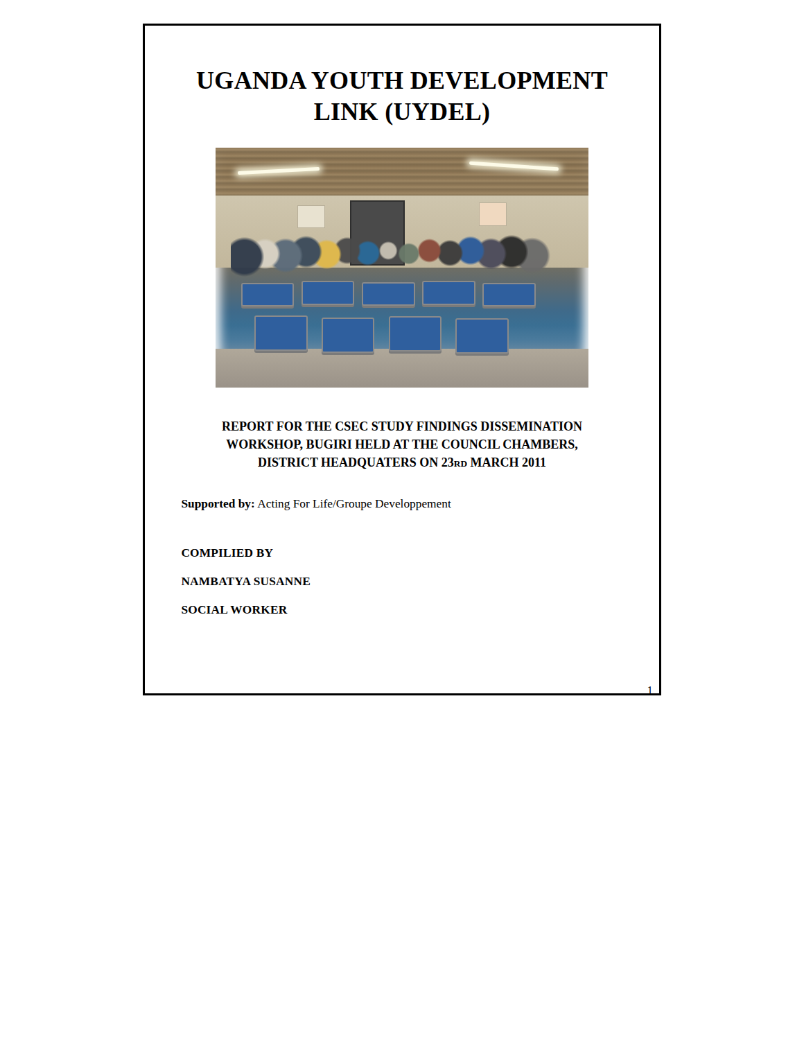UGANDA YOUTH DEVELOPMENT LINK (UYDEL)
Report for the CSEC study findings dissemination workshop, Bugiri held at the Council Chambers, District Headquaters on 23rd March 2011
Supported by: Acting For Life/Groupe Developpement
COMPILIED BY
NAMBATYA SUSANNE
SOCIAL WORKER
1